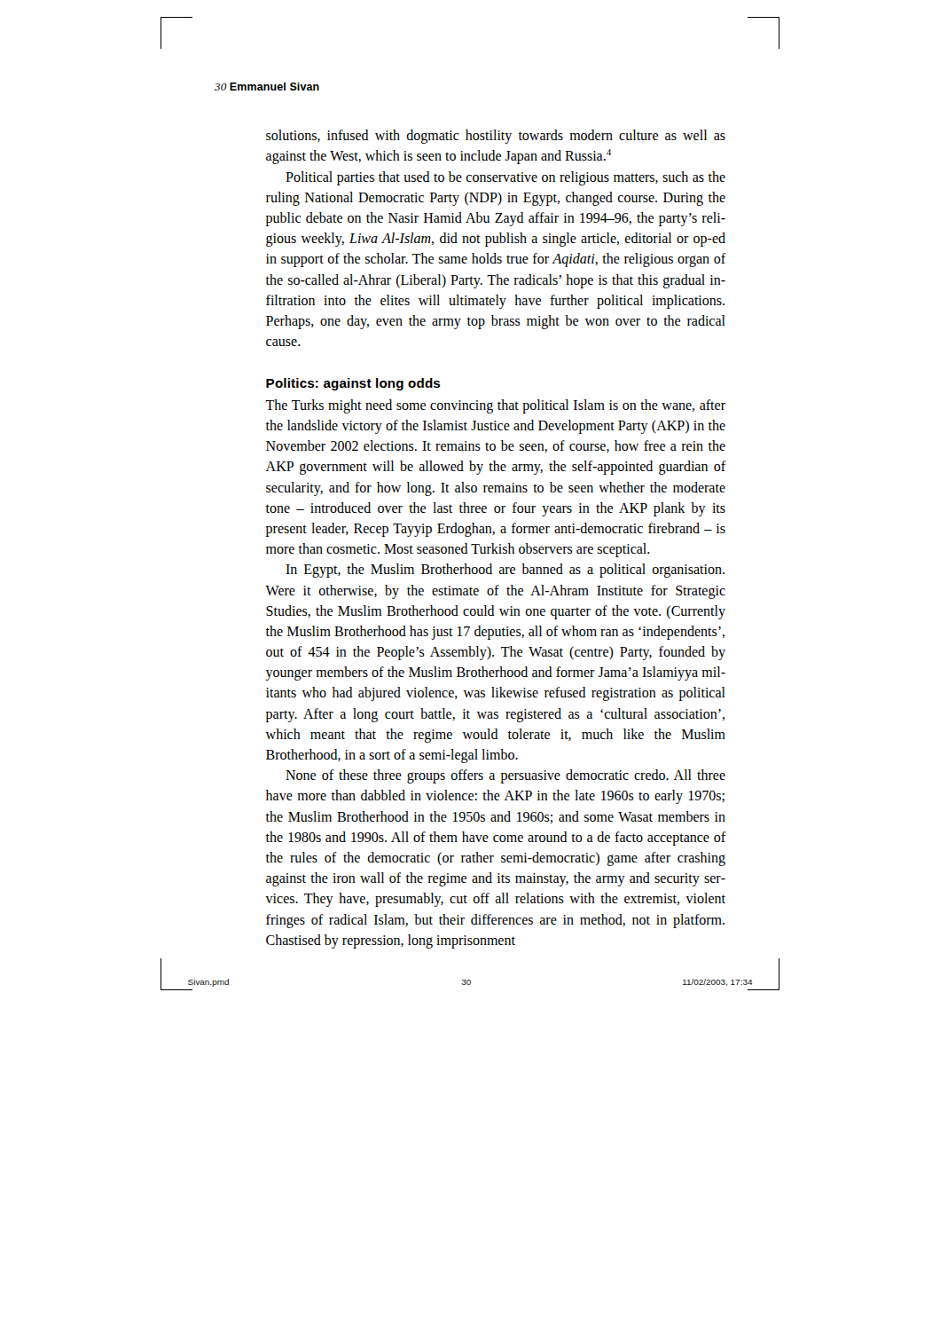30 Emmanuel Sivan
solutions, infused with dogmatic hostility towards modern culture as well as against the West, which is seen to include Japan and Russia.4
Political parties that used to be conservative on religious matters, such as the ruling National Democratic Party (NDP) in Egypt, changed course. During the public debate on the Nasir Hamid Abu Zayd affair in 1994–96, the party’s religious weekly, Liwa Al-Islam, did not publish a single article, editorial or op-ed in support of the scholar. The same holds true for Aqidati, the religious organ of the so-called al-Ahrar (Liberal) Party. The radicals’ hope is that this gradual infiltration into the elites will ultimately have further political implications. Perhaps, one day, even the army top brass might be won over to the radical cause.
Politics: against long odds
The Turks might need some convincing that political Islam is on the wane, after the landslide victory of the Islamist Justice and Development Party (AKP) in the November 2002 elections. It remains to be seen, of course, how free a rein the AKP government will be allowed by the army, the self-appointed guardian of secularity, and for how long. It also remains to be seen whether the moderate tone – introduced over the last three or four years in the AKP plank by its present leader, Recep Tayyip Erdoghan, a former anti-democratic firebrand – is more than cosmetic. Most seasoned Turkish observers are sceptical.
In Egypt, the Muslim Brotherhood are banned as a political organisation. Were it otherwise, by the estimate of the Al-Ahram Institute for Strategic Studies, the Muslim Brotherhood could win one quarter of the vote. (Currently the Muslim Brotherhood has just 17 deputies, all of whom ran as ‘independents’, out of 454 in the People’s Assembly). The Wasat (centre) Party, founded by younger members of the Muslim Brotherhood and former Jama’a Islamiyya militants who had abjured violence, was likewise refused registration as political party. After a long court battle, it was registered as a ‘cultural association’, which meant that the regime would tolerate it, much like the Muslim Brotherhood, in a sort of a semi-legal limbo.
None of these three groups offers a persuasive democratic credo. All three have more than dabbled in violence: the AKP in the late 1960s to early 1970s; the Muslim Brotherhood in the 1950s and 1960s; and some Wasat members in the 1980s and 1990s. All of them have come around to a de facto acceptance of the rules of the democratic (or rather semi-democratic) game after crashing against the iron wall of the regime and its mainstay, the army and security services. They have, presumably, cut off all relations with the extremist, violent fringes of radical Islam, but their differences are in method, not in platform. Chastised by repression, long imprisonment
Sivan.pmd
30
11/02/2003, 17:34